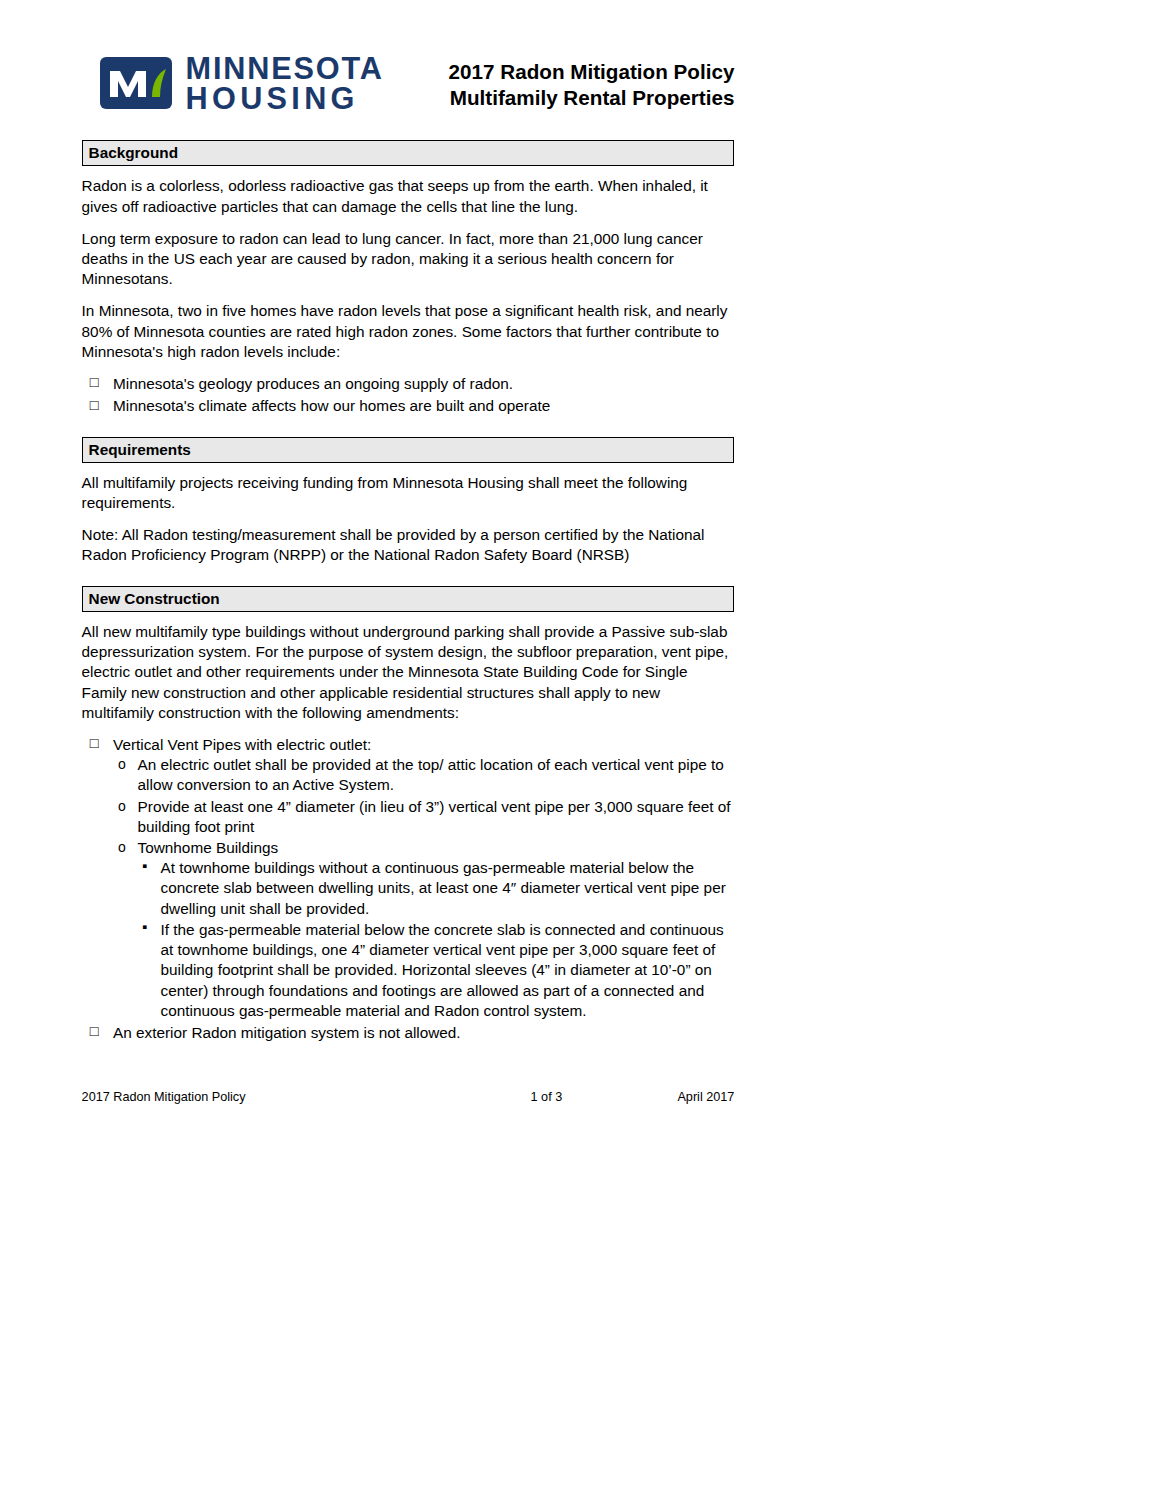MINNESOTA HOUSING
2017 Radon Mitigation Policy
Multifamily Rental Properties
Background
Radon is a colorless, odorless radioactive gas that seeps up from the earth. When inhaled, it gives off radioactive particles that can damage the cells that line the lung.
Long term exposure to radon can lead to lung cancer. In fact, more than 21,000 lung cancer deaths in the US each year are caused by radon, making it a serious health concern for Minnesotans.
In Minnesota, two in five homes have radon levels that pose a significant health risk, and nearly 80% of Minnesota counties are rated high radon zones. Some factors that further contribute to Minnesota's high radon levels include:
Minnesota's geology produces an ongoing supply of radon.
Minnesota's climate affects how our homes are built and operate
Requirements
All multifamily projects receiving funding from Minnesota Housing shall meet the following requirements.
Note: All Radon testing/measurement shall be provided by a person certified by the National Radon Proficiency Program (NRPP) or the National Radon Safety Board (NRSB)
New Construction
All new multifamily type buildings without underground parking shall provide a Passive sub-slab depressurization system. For the purpose of system design, the subfloor preparation, vent pipe, electric outlet and other requirements under the Minnesota State Building Code for Single Family new construction and other applicable residential structures shall apply to new multifamily construction with the following amendments:
Vertical Vent Pipes with electric outlet:
An electric outlet shall be provided at the top/ attic location of each vertical vent pipe to allow conversion to an Active System.
Provide at least one 4” diameter (in lieu of 3”) vertical vent pipe per 3,000 square feet of building foot print
Townhome Buildings
At townhome buildings without a continuous gas-permeable material below the concrete slab between dwelling units, at least one 4″ diameter vertical vent pipe per dwelling unit shall be provided.
If the gas-permeable material below the concrete slab is connected and continuous at townhome buildings, one 4” diameter vertical vent pipe per 3,000 square feet of building footprint shall be provided. Horizontal sleeves (4” in diameter at 10’-0” on center) through foundations and footings are allowed as part of a connected and continuous gas-permeable material and Radon control system.
An exterior Radon mitigation system is not allowed.
2017 Radon Mitigation Policy
1 of 3
April 2017